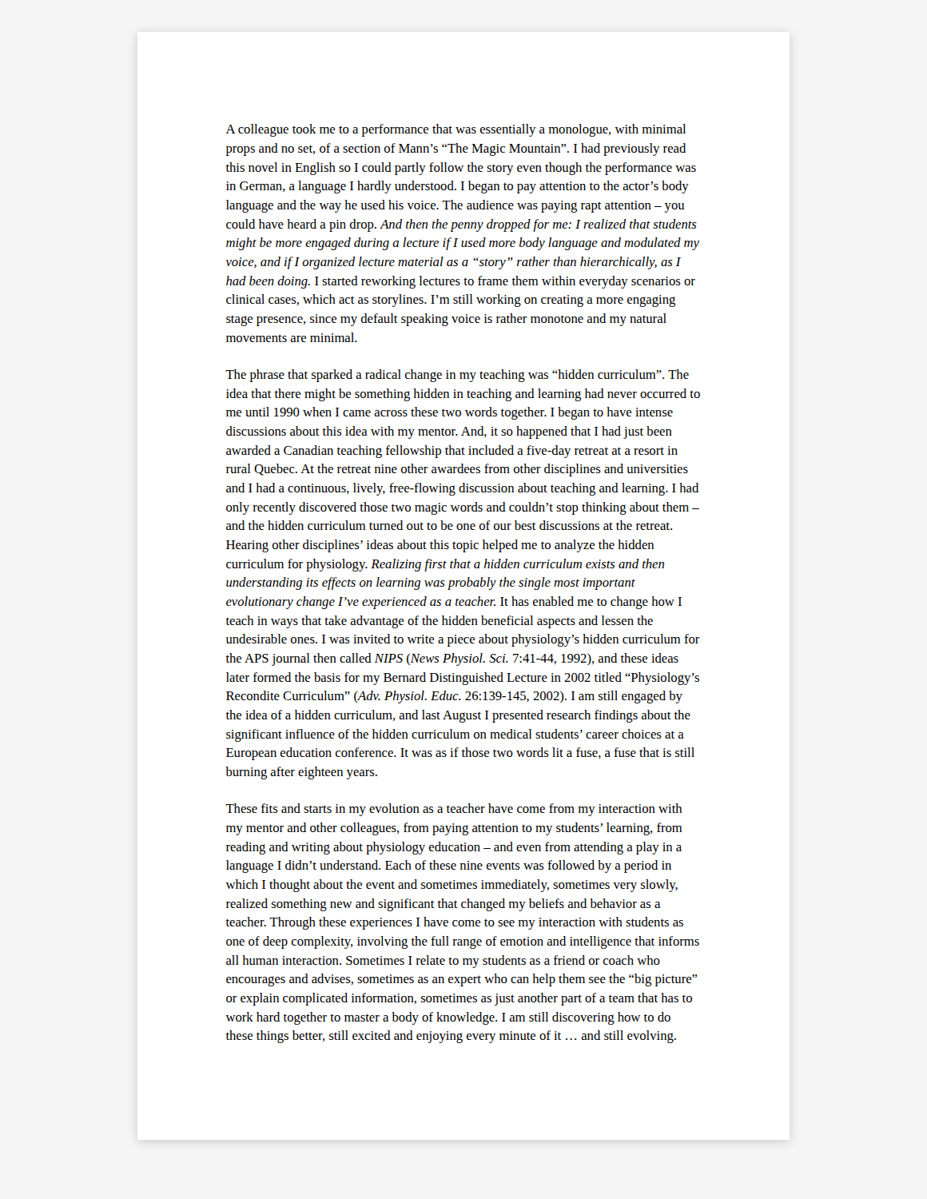A colleague took me to a performance that was essentially a monologue, with minimal props and no set, of a section of Mann’s “The Magic Mountain”. I had previously read this novel in English so I could partly follow the story even though the performance was in German, a language I hardly understood. I began to pay attention to the actor’s body language and the way he used his voice. The audience was paying rapt attention – you could have heard a pin drop. And then the penny dropped for me: I realized that students might be more engaged during a lecture if I used more body language and modulated my voice, and if I organized lecture material as a “story” rather than hierarchically, as I had been doing. I started reworking lectures to frame them within everyday scenarios or clinical cases, which act as storylines. I’m still working on creating a more engaging stage presence, since my default speaking voice is rather monotone and my natural movements are minimal.
The phrase that sparked a radical change in my teaching was “hidden curriculum”. The idea that there might be something hidden in teaching and learning had never occurred to me until 1990 when I came across these two words together. I began to have intense discussions about this idea with my mentor. And, it so happened that I had just been awarded a Canadian teaching fellowship that included a five-day retreat at a resort in rural Quebec. At the retreat nine other awardees from other disciplines and universities and I had a continuous, lively, free-flowing discussion about teaching and learning. I had only recently discovered those two magic words and couldn’t stop thinking about them – and the hidden curriculum turned out to be one of our best discussions at the retreat. Hearing other disciplines’ ideas about this topic helped me to analyze the hidden curriculum for physiology. Realizing first that a hidden curriculum exists and then understanding its effects on learning was probably the single most important evolutionary change I’ve experienced as a teacher. It has enabled me to change how I teach in ways that take advantage of the hidden beneficial aspects and lessen the undesirable ones. I was invited to write a piece about physiology’s hidden curriculum for the APS journal then called NIPS (News Physiol. Sci. 7:41-44, 1992), and these ideas later formed the basis for my Bernard Distinguished Lecture in 2002 titled “Physiology’s Recondite Curriculum” (Adv. Physiol. Educ. 26:139-145, 2002). I am still engaged by the idea of a hidden curriculum, and last August I presented research findings about the significant influence of the hidden curriculum on medical students’ career choices at a European education conference. It was as if those two words lit a fuse, a fuse that is still burning after eighteen years.
These fits and starts in my evolution as a teacher have come from my interaction with my mentor and other colleagues, from paying attention to my students’ learning, from reading and writing about physiology education – and even from attending a play in a language I didn’t understand. Each of these nine events was followed by a period in which I thought about the event and sometimes immediately, sometimes very slowly, realized something new and significant that changed my beliefs and behavior as a teacher. Through these experiences I have come to see my interaction with students as one of deep complexity, involving the full range of emotion and intelligence that informs all human interaction. Sometimes I relate to my students as a friend or coach who encourages and advises, sometimes as an expert who can help them see the “big picture” or explain complicated information, sometimes as just another part of a team that has to work hard together to master a body of knowledge. I am still discovering how to do these things better, still excited and enjoying every minute of it … and still evolving.